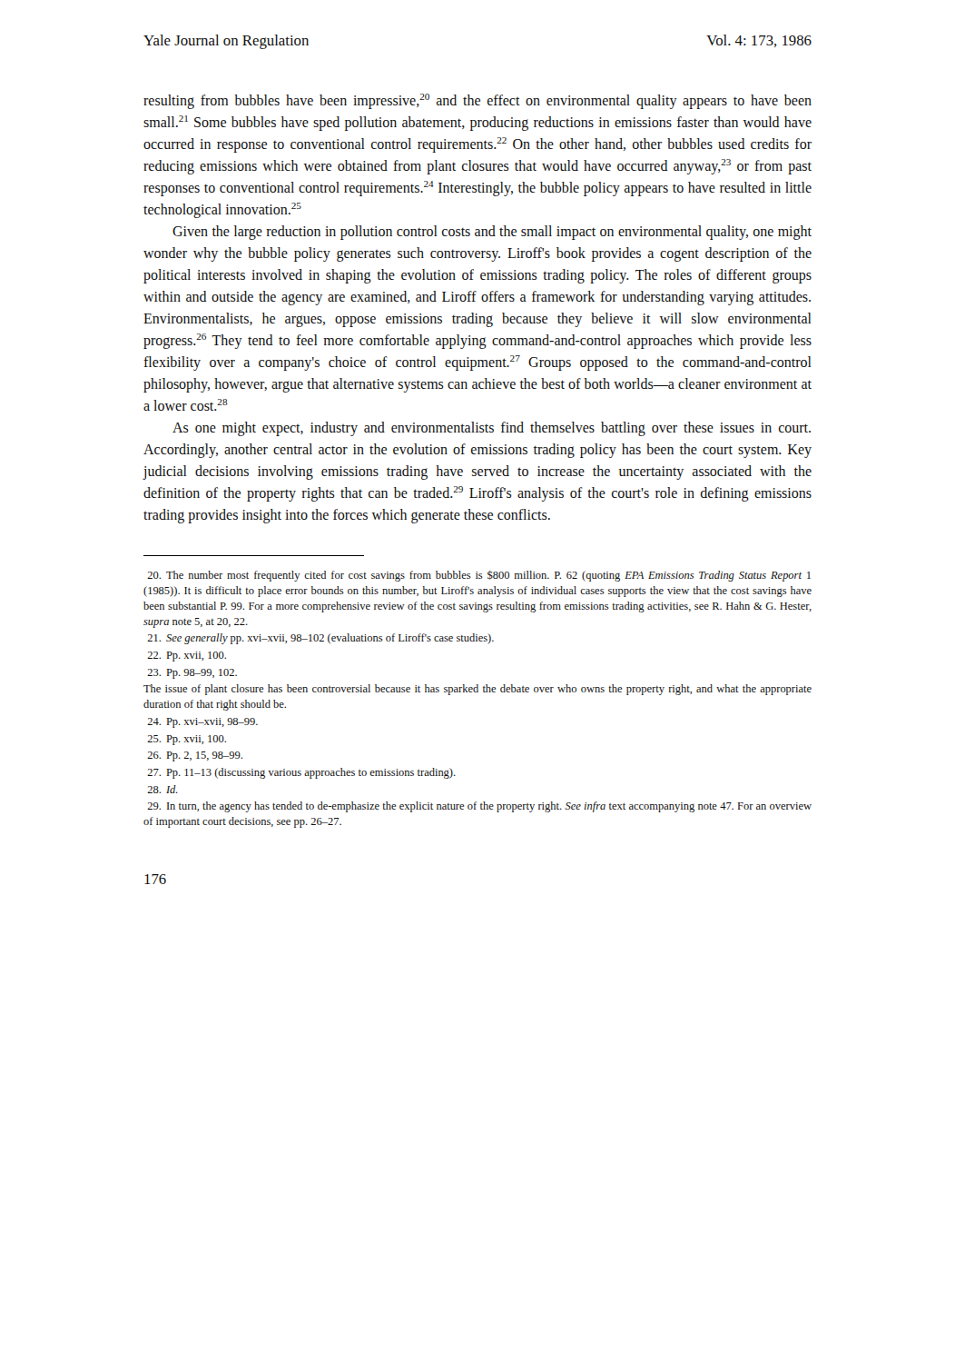Yale Journal on Regulation Vol. 4: 173, 1986
resulting from bubbles have been impressive,20 and the effect on environmental quality appears to have been small.21 Some bubbles have sped pollution abatement, producing reductions in emissions faster than would have occurred in response to conventional control requirements.22 On the other hand, other bubbles used credits for reducing emissions which were obtained from plant closures that would have occurred anyway,23 or from past responses to conventional control requirements.24 Interestingly, the bubble policy appears to have resulted in little technological innovation.25
Given the large reduction in pollution control costs and the small impact on environmental quality, one might wonder why the bubble policy generates such controversy. Liroff's book provides a cogent description of the political interests involved in shaping the evolution of emissions trading policy. The roles of different groups within and outside the agency are examined, and Liroff offers a framework for understanding varying attitudes. Environmentalists, he argues, oppose emissions trading because they believe it will slow environmental progress.26 They tend to feel more comfortable applying command-and-control approaches which provide less flexibility over a company's choice of control equipment.27 Groups opposed to the command-and-control philosophy, however, argue that alternative systems can achieve the best of both worlds—a cleaner environment at a lower cost.28
As one might expect, industry and environmentalists find themselves battling over these issues in court. Accordingly, another central actor in the evolution of emissions trading policy has been the court system. Key judicial decisions involving emissions trading have served to increase the uncertainty associated with the definition of the property rights that can be traded.29 Liroff's analysis of the court's role in defining emissions trading provides insight into the forces which generate these conflicts.
20. The number most frequently cited for cost savings from bubbles is $800 million. P. 62 (quoting EPA Emissions Trading Status Report 1 (1985)). It is difficult to place error bounds on this number, but Liroff's analysis of individual cases supports the view that the cost savings have been substantial P. 99. For a more comprehensive review of the cost savings resulting from emissions trading activities, see R. Hahn & G. Hester, supra note 5, at 20, 22.
21. See generally pp. xvi–xvii, 98–102 (evaluations of Liroff's case studies).
22. Pp. xvii, 100.
23. Pp. 98–99, 102.
The issue of plant closure has been controversial because it has sparked the debate over who owns the property right, and what the appropriate duration of that right should be.
24. Pp. xvi–xvii, 98–99.
25. Pp. xvii, 100.
26. Pp. 2, 15, 98–99.
27. Pp. 11–13 (discussing various approaches to emissions trading).
28. Id.
29. In turn, the agency has tended to de-emphasize the explicit nature of the property right. See infra text accompanying note 47. For an overview of important court decisions, see pp. 26–27.
176